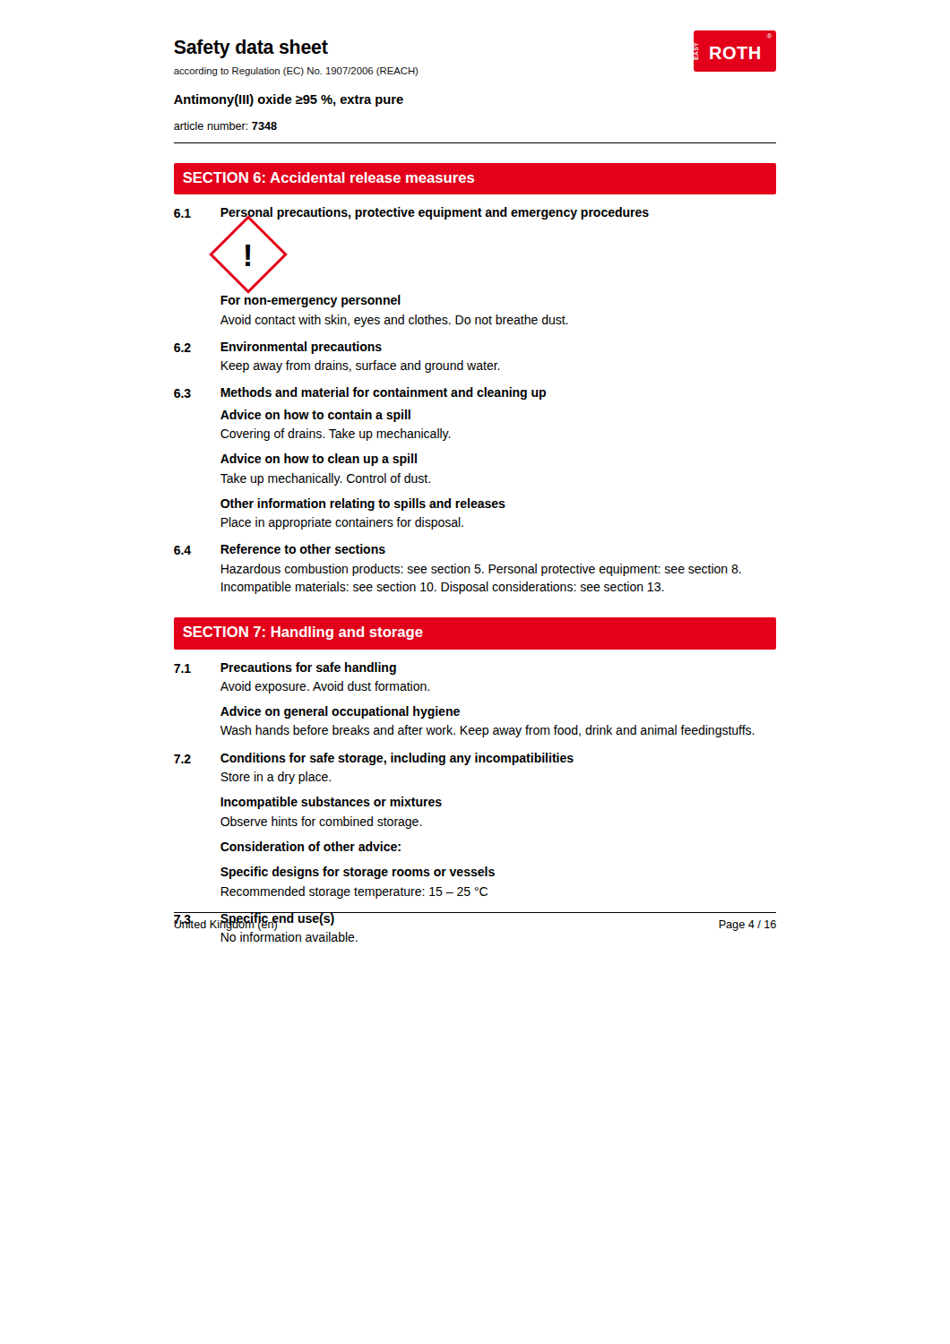® EASY ROTH
Safety data sheet
according to Regulation (EC) No. 1907/2006 (REACH)
Antimony(III) oxide ≥95 %, extra pure
article number: 7348
SECTION 6: Accidental release measures
6.1
Personal precautions, protective equipment and emergency procedures
!
For non-emergency personnel
Avoid contact with skin, eyes and clothes. Do not breathe dust.
6.2
Environmental precautions
Keep away from drains, surface and ground water.
6.3
Methods and material for containment and cleaning up
Advice on how to contain a spill
Covering of drains. Take up mechanically.
Advice on how to clean up a spill
Take up mechanically. Control of dust.
Other information relating to spills and releases
Place in appropriate containers for disposal.
6.4
Reference to other sections
Hazardous combustion products: see section 5. Personal protective equipment: see section 8. Incompatible materials: see section 10. Disposal considerations: see section 13.
SECTION 7: Handling and storage
7.1
Precautions for safe handling
Avoid exposure. Avoid dust formation.
Advice on general occupational hygiene
Wash hands before breaks and after work. Keep away from food, drink and animal feedingstuffs.
7.2
Conditions for safe storage, including any incompatibilities
Store in a dry place.
Incompatible substances or mixtures
Observe hints for combined storage.
Consideration of other advice:
Specific designs for storage rooms or vessels
Recommended storage temperature: 15 – 25 °C
7.3
Specific end use(s)
No information available.
United Kingdom (en) Page 4 / 16